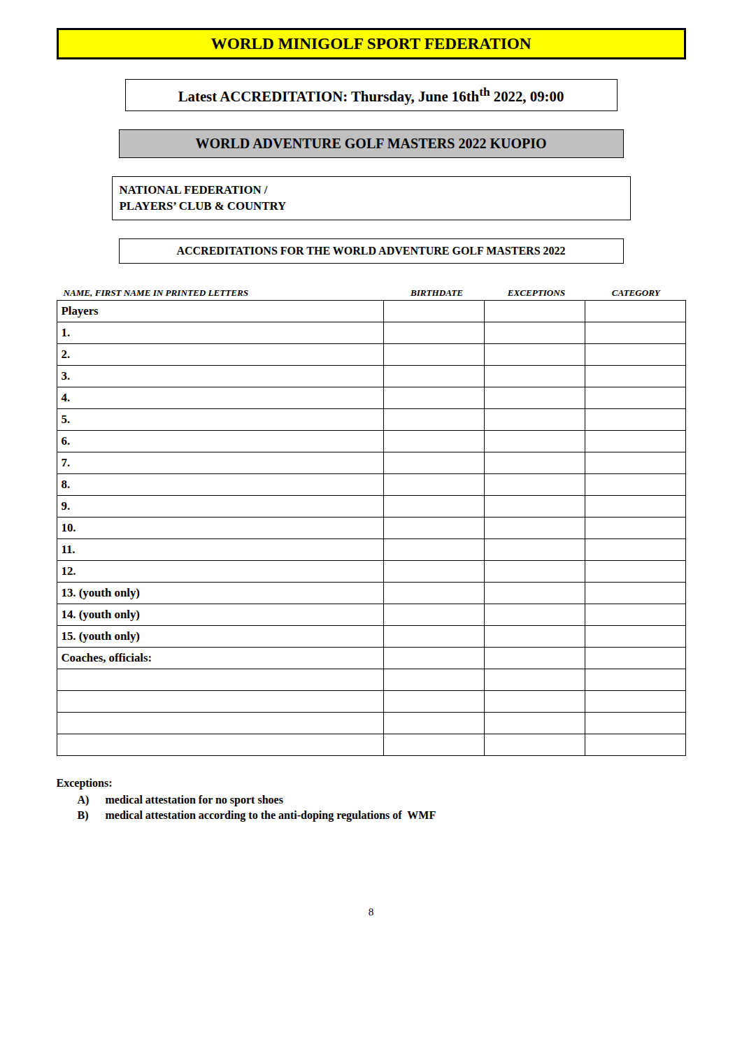WORLD MINIGOLF SPORT FEDERATION
Latest ACCREDITATION: Thursday, June 16thth 2022, 09:00
WORLD ADVENTURE GOLF MASTERS 2022 KUOPIO
NATIONAL FEDERATION /
PLAYERS’ CLUB & COUNTRY
ACCREDITATIONS FOR THE WORLD ADVENTURE GOLF MASTERS 2022
NAME, FIRST NAME IN PRINTED LETTERS
BIRTHDATE
EXCEPTIONS
CATEGORY
| Players | | | |
| 1. | | | |
| 2. | | | |
| 3. | | | |
| 4. | | | |
| 5. | | | |
| 6. | | | |
| 7. | | | |
| 8. | | | |
| 9. | | | |
| 10. | | | |
| 11. | | | |
| 12. | | | |
| 13. (youth only) | | | |
| 14. (youth only) | | | |
| 15. (youth only) | | | |
| Coaches, officials: | | | |
Exceptions:
A) medical attestation for no sport shoes
B) medical attestation according to the anti-doping regulations of WMF
8